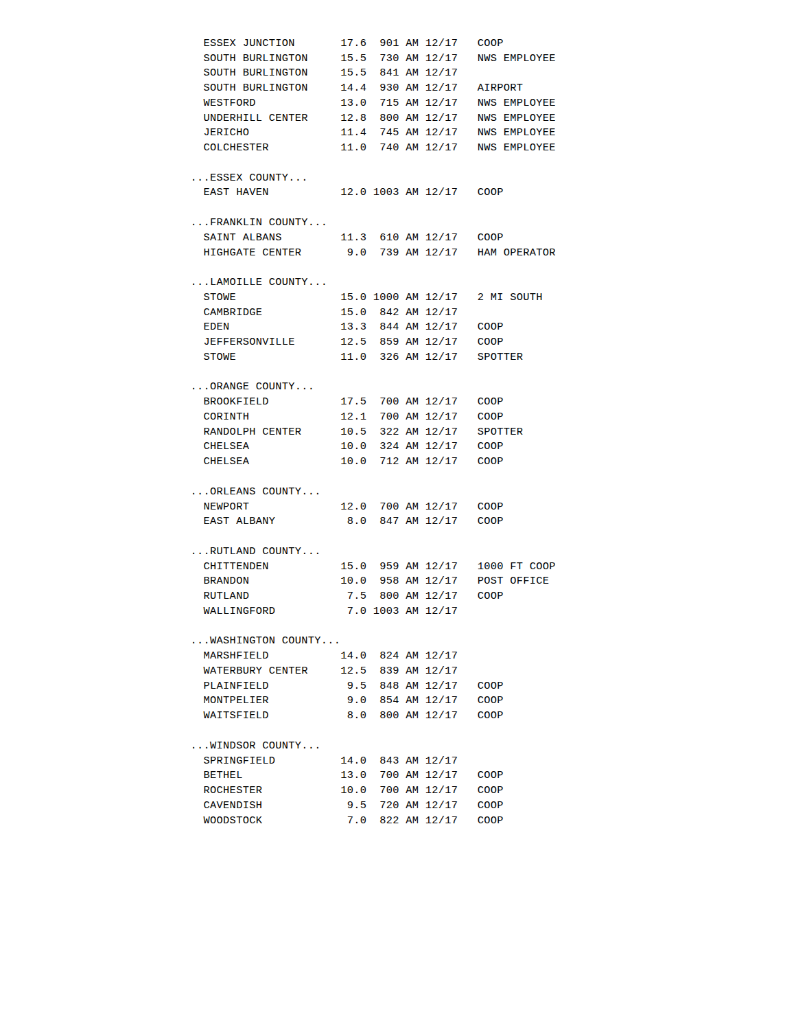ESSEX JUNCTION       17.6  901 AM 12/17   COOP
  SOUTH BURLINGTON     15.5  730 AM 12/17   NWS EMPLOYEE
  SOUTH BURLINGTON     15.5  841 AM 12/17
  SOUTH BURLINGTON     14.4  930 AM 12/17   AIRPORT
  WESTFORD             13.0  715 AM 12/17   NWS EMPLOYEE
  UNDERHILL CENTER     12.8  800 AM 12/17   NWS EMPLOYEE
  JERICHO              11.4  745 AM 12/17   NWS EMPLOYEE
  COLCHESTER           11.0  740 AM 12/17   NWS EMPLOYEE

...ESSEX COUNTY...
  EAST HAVEN           12.0 1003 AM 12/17   COOP

...FRANKLIN COUNTY...
  SAINT ALBANS         11.3  610 AM 12/17   COOP
  HIGHGATE CENTER       9.0  739 AM 12/17   HAM OPERATOR

...LAMOILLE COUNTY...
  STOWE                15.0 1000 AM 12/17   2 MI SOUTH
  CAMBRIDGE            15.0  842 AM 12/17
  EDEN                 13.3  844 AM 12/17   COOP
  JEFFERSONVILLE       12.5  859 AM 12/17   COOP
  STOWE                11.0  326 AM 12/17   SPOTTER

...ORANGE COUNTY...
  BROOKFIELD           17.5  700 AM 12/17   COOP
  CORINTH              12.1  700 AM 12/17   COOP
  RANDOLPH CENTER      10.5  322 AM 12/17   SPOTTER
  CHELSEA              10.0  324 AM 12/17   COOP
  CHELSEA              10.0  712 AM 12/17   COOP

...ORLEANS COUNTY...
  NEWPORT              12.0  700 AM 12/17   COOP
  EAST ALBANY           8.0  847 AM 12/17   COOP

...RUTLAND COUNTY...
  CHITTENDEN           15.0  959 AM 12/17   1000 FT COOP
  BRANDON              10.0  958 AM 12/17   POST OFFICE
  RUTLAND               7.5  800 AM 12/17   COOP
  WALLINGFORD           7.0 1003 AM 12/17

...WASHINGTON COUNTY...
  MARSHFIELD           14.0  824 AM 12/17
  WATERBURY CENTER     12.5  839 AM 12/17
  PLAINFIELD            9.5  848 AM 12/17   COOP
  MONTPELIER            9.0  854 AM 12/17   COOP
  WAITSFIELD            8.0  800 AM 12/17   COOP

...WINDSOR COUNTY...
  SPRINGFIELD          14.0  843 AM 12/17
  BETHEL               13.0  700 AM 12/17   COOP
  ROCHESTER            10.0  700 AM 12/17   COOP
  CAVENDISH             9.5  720 AM 12/17   COOP
  WOODSTOCK             7.0  822 AM 12/17   COOP